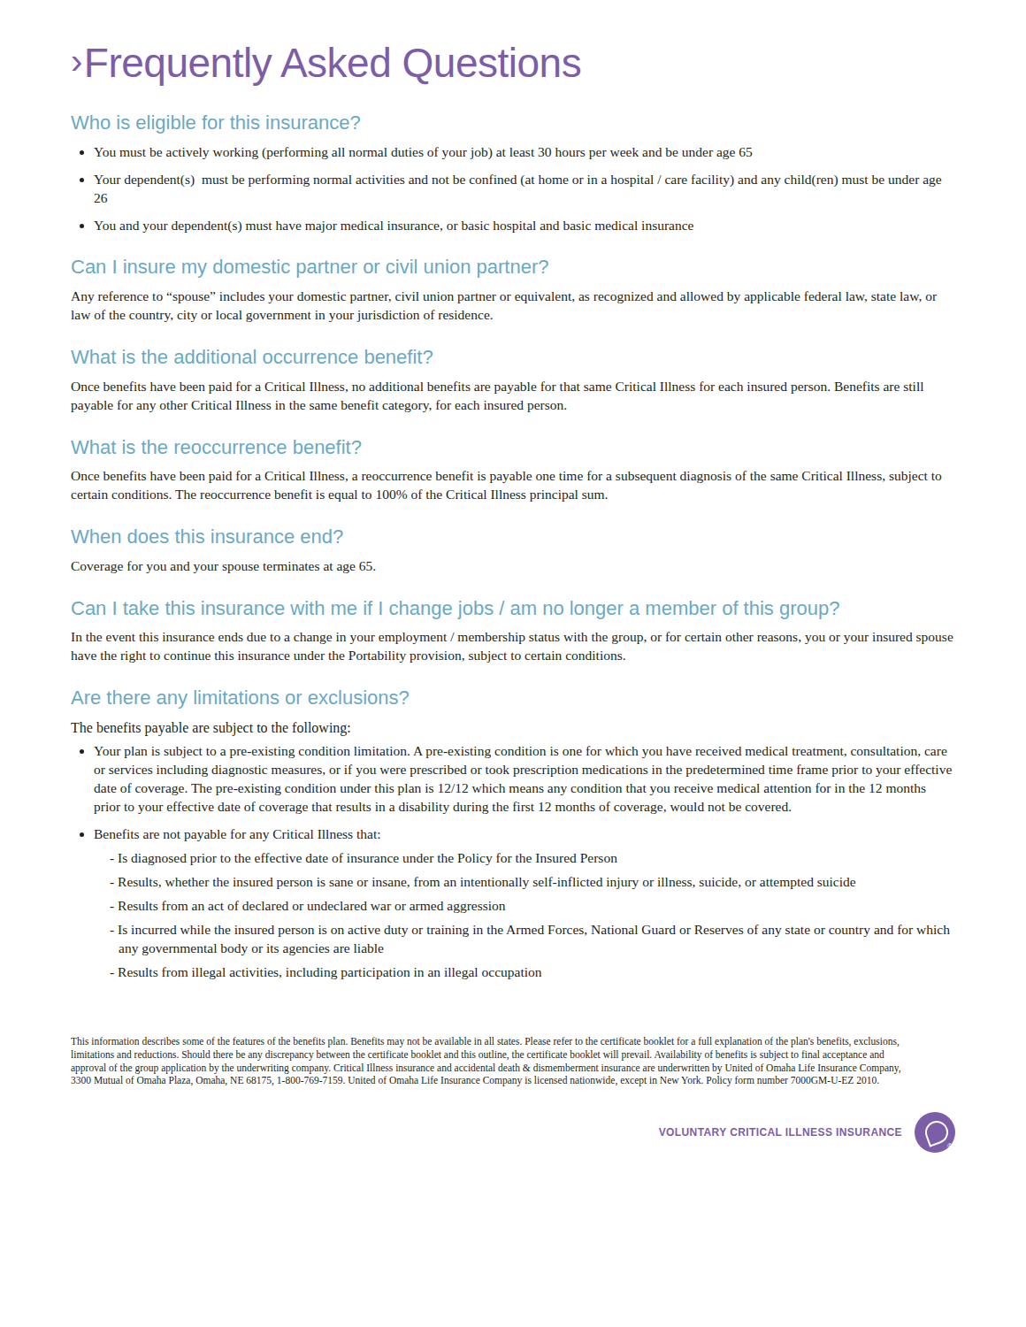›Frequently Asked Questions
Who is eligible for this insurance?
You must be actively working (performing all normal duties of your job) at least 30 hours per week and be under age 65
Your dependent(s) must be performing normal activities and not be confined (at home or in a hospital / care facility) and any child(ren) must be under age 26
You and your dependent(s) must have major medical insurance, or basic hospital and basic medical insurance
Can I insure my domestic partner or civil union partner?
Any reference to “spouse” includes your domestic partner, civil union partner or equivalent, as recognized and allowed by applicable federal law, state law, or law of the country, city or local government in your jurisdiction of residence.
What is the additional occurrence benefit?
Once benefits have been paid for a Critical Illness, no additional benefits are payable for that same Critical Illness for each insured person. Benefits are still payable for any other Critical Illness in the same benefit category, for each insured person.
What is the reoccurrence benefit?
Once benefits have been paid for a Critical Illness, a reoccurrence benefit is payable one time for a subsequent diagnosis of the same Critical Illness, subject to certain conditions. The reoccurrence benefit is equal to 100% of the Critical Illness principal sum.
When does this insurance end?
Coverage for you and your spouse terminates at age 65.
Can I take this insurance with me if I change jobs / am no longer a member of this group?
In the event this insurance ends due to a change in your employment / membership status with the group, or for certain other reasons, you or your insured spouse have the right to continue this insurance under the Portability provision, subject to certain conditions.
Are there any limitations or exclusions?
The benefits payable are subject to the following:
Your plan is subject to a pre-existing condition limitation. A pre-existing condition is one for which you have received medical treatment, consultation, care or services including diagnostic measures, or if you were prescribed or took prescription medications in the predetermined time frame prior to your effective date of coverage. The pre-existing condition under this plan is 12/12 which means any condition that you receive medical attention for in the 12 months prior to your effective date of coverage that results in a disability during the first 12 months of coverage, would not be covered.
Benefits are not payable for any Critical Illness that:
- Is diagnosed prior to the effective date of insurance under the Policy for the Insured Person
- Results, whether the insured person is sane or insane, from an intentionally self-inflicted injury or illness, suicide, or attempted suicide
- Results from an act of declared or undeclared war or armed aggression
- Is incurred while the insured person is on active duty or training in the Armed Forces, National Guard or Reserves of any state or country and for which any governmental body or its agencies are liable
- Results from illegal activities, including participation in an illegal occupation
This information describes some of the features of the benefits plan. Benefits may not be available in all states. Please refer to the certificate booklet for a full explanation of the plan's benefits, exclusions, limitations and reductions. Should there be any discrepancy between the certificate booklet and this outline, the certificate booklet will prevail. Availability of benefits is subject to final acceptance and approval of the group application by the underwriting company. Critical Illness insurance and accidental death & dismemberment insurance are underwritten by United of Omaha Life Insurance Company, 3300 Mutual of Omaha Plaza, Omaha, NE 68175, 1-800-769-7159. United of Omaha Life Insurance Company is licensed nationwide, except in New York. Policy form number 7000GM-U-EZ 2010.
VOLUNTARY CRITICAL ILLNESS INSURANCE